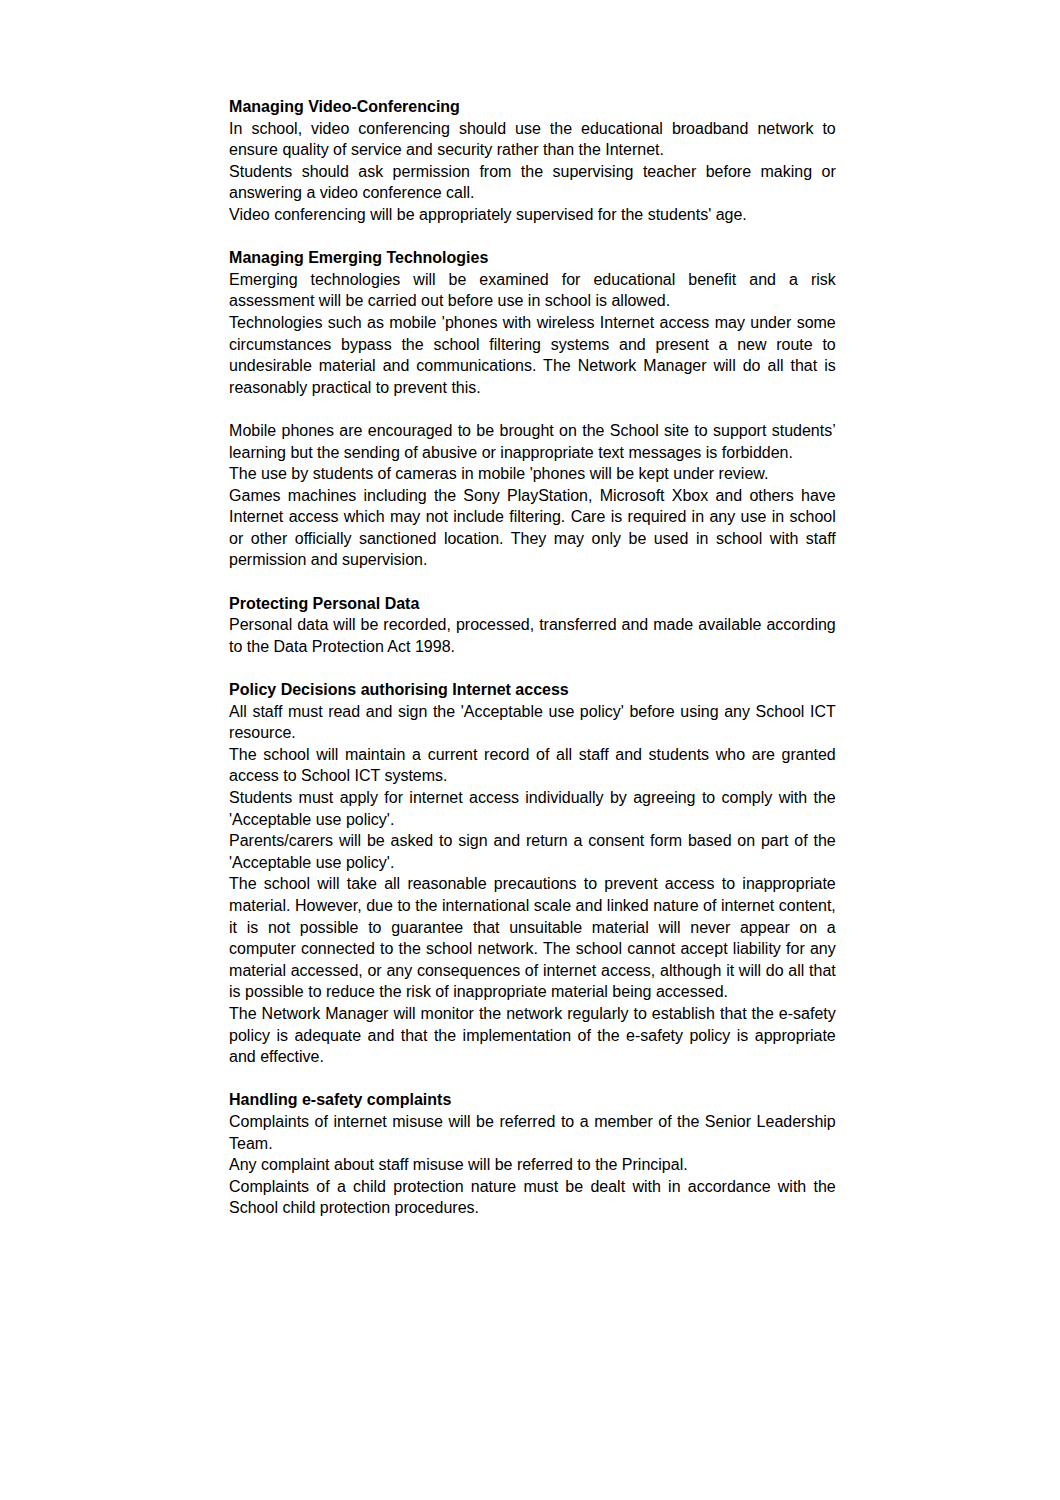Managing Video-Conferencing
In school, video conferencing should use the educational broadband network to ensure quality of service and security rather than the Internet.
Students should ask permission from the supervising teacher before making or answering a video conference call.
Video conferencing will be appropriately supervised for the students' age.
Managing Emerging Technologies
Emerging technologies will be examined for educational benefit and a risk assessment will be carried out before use in school is allowed.
Technologies such as mobile 'phones with wireless Internet access may under some circumstances bypass the school filtering systems and present a new route to undesirable material and communications. The Network Manager will do all that is reasonably practical to prevent this.
Mobile phones are encouraged to be brought on the School site to support students’ learning but the sending of abusive or inappropriate text messages is forbidden.
The use by students of cameras in mobile 'phones will be kept under review.
Games machines including the Sony PlayStation, Microsoft Xbox and others have Internet access which may not include filtering. Care is required in any use in school or other officially sanctioned location. They may only be used in school with staff permission and supervision.
Protecting Personal Data
Personal data will be recorded, processed, transferred and made available according to the Data Protection Act 1998.
Policy Decisions authorising Internet access
All staff must read and sign the 'Acceptable use policy' before using any School ICT resource.
The school will maintain a current record of all staff and students who are granted access to School ICT systems.
Students must apply for internet access individually by agreeing to comply with the 'Acceptable use policy'.
Parents/carers will be asked to sign and return a consent form based on part of the 'Acceptable use policy'.
The school will take all reasonable precautions to prevent access to inappropriate material. However, due to the international scale and linked nature of internet content, it is not possible to guarantee that unsuitable material will never appear on a computer connected to the school network. The school cannot accept liability for any material accessed, or any consequences of internet access, although it will do all that is possible to reduce the risk of inappropriate material being accessed.
The Network Manager will monitor the network regularly to establish that the e-safety policy is adequate and that the implementation of the e-safety policy is appropriate and effective.
Handling e-safety complaints
Complaints of internet misuse will be referred to a member of the Senior Leadership Team.
Any complaint about staff misuse will be referred to the Principal.
Complaints of a child protection nature must be dealt with in accordance with the School child protection procedures.